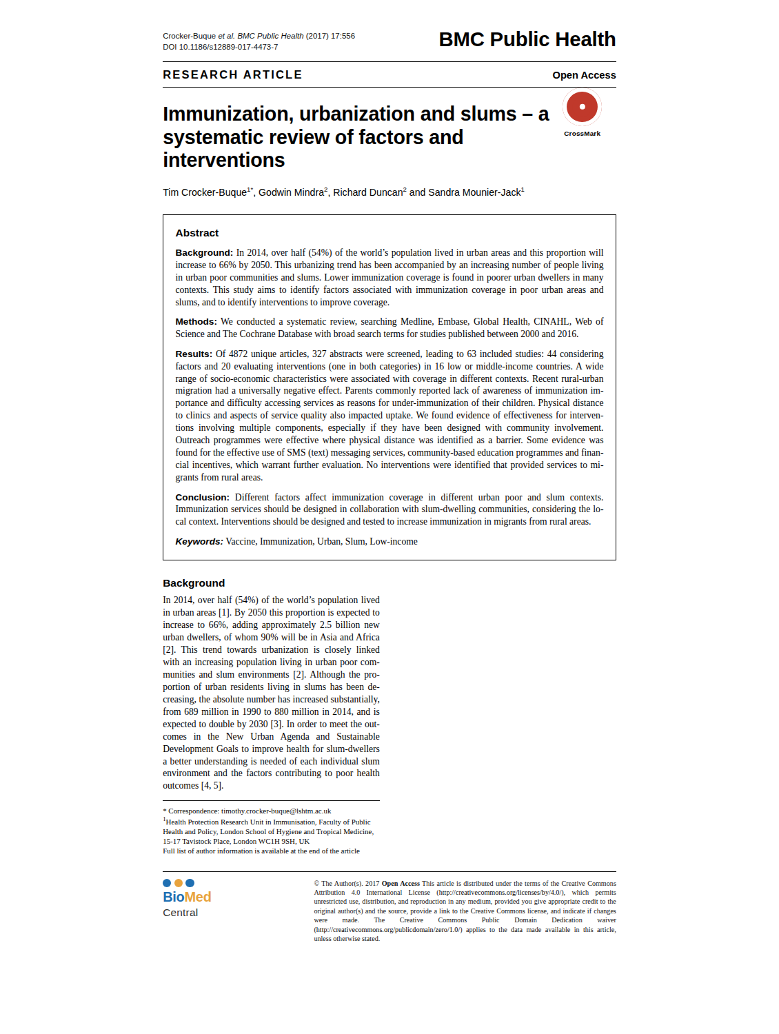Crocker-Buque et al. BMC Public Health (2017) 17:556
DOI 10.1186/s12889-017-4473-7
BMC Public Health
Research Article
Open Access
CrossMark
Immunization, urbanization and slums – a systematic review of factors and interventions
Tim Crocker-Buque1*, Godwin Mindra2, Richard Duncan2 and Sandra Mounier-Jack1
Abstract
Background: In 2014, over half (54%) of the world’s population lived in urban areas and this proportion will increase to 66% by 2050. This urbanizing trend has been accompanied by an increasing number of people living in urban poor communities and slums. Lower immunization coverage is found in poorer urban dwellers in many contexts. This study aims to identify factors associated with immunization coverage in poor urban areas and slums, and to identify interventions to improve coverage.
Methods: We conducted a systematic review, searching Medline, Embase, Global Health, CINAHL, Web of Science and The Cochrane Database with broad search terms for studies published between 2000 and 2016.
Results: Of 4872 unique articles, 327 abstracts were screened, leading to 63 included studies: 44 considering factors and 20 evaluating interventions (one in both categories) in 16 low or middle-income countries. A wide range of socio-economic characteristics were associated with coverage in different contexts. Recent rural-urban migration had a universally negative effect. Parents commonly reported lack of awareness of immunization importance and difficulty accessing services as reasons for under-immunization of their children. Physical distance to clinics and aspects of service quality also impacted uptake. We found evidence of effectiveness for interventions involving multiple components, especially if they have been designed with community involvement. Outreach programmes were effective where physical distance was identified as a barrier. Some evidence was found for the effective use of SMS (text) messaging services, community-based education programmes and financial incentives, which warrant further evaluation. No interventions were identified that provided services to migrants from rural areas.
Conclusion: Different factors affect immunization coverage in different urban poor and slum contexts. Immunization services should be designed in collaboration with slum-dwelling communities, considering the local context. Interventions should be designed and tested to increase immunization in migrants from rural areas.
Keywords: Vaccine, Immunization, Urban, Slum, Low-income
Background
In 2014, over half (54%) of the world’s population lived in urban areas [1]. By 2050 this proportion is expected to increase to 66%, adding approximately 2.5 billion new urban dwellers, of whom 90% will be in Asia and Africa [2]. This trend towards urbanization is closely linked with an increasing population living in urban poor communities and slum environments [2]. Although the proportion of urban residents living in slums has been decreasing, the absolute number has increased substantially, from 689 million in 1990 to 880 million in 2014, and is expected to double by 2030 [3]. In order to meet the outcomes in the New Urban Agenda and Sustainable Development Goals to improve health for slum-dwellers a better understanding is needed of each individual slum environment and the factors contributing to poor health outcomes [4, 5].
* Correspondence: timothy.crocker-buque@lshtm.ac.uk
1Health Protection Research Unit in Immunisation, Faculty of Public Health and Policy, London School of Hygiene and Tropical Medicine, 15-17 Tavistock Place, London WC1H 9SH, UK
Full list of author information is available at the end of the article
Bio Med
Central
© The Author(s). 2017 Open Access This article is distributed under the terms of the Creative Commons Attribution 4.0 International License (http://creativecommons.org/licenses/by/4.0/), which permits unrestricted use, distribution, and reproduction in any medium, provided you give appropriate credit to the original author(s) and the source, provide a link to the Creative Commons license, and indicate if changes were made. The Creative Commons Public Domain Dedication waiver (http://creativecommons.org/publicdomain/zero/1.0/) applies to the data made available in this article, unless otherwise stated.